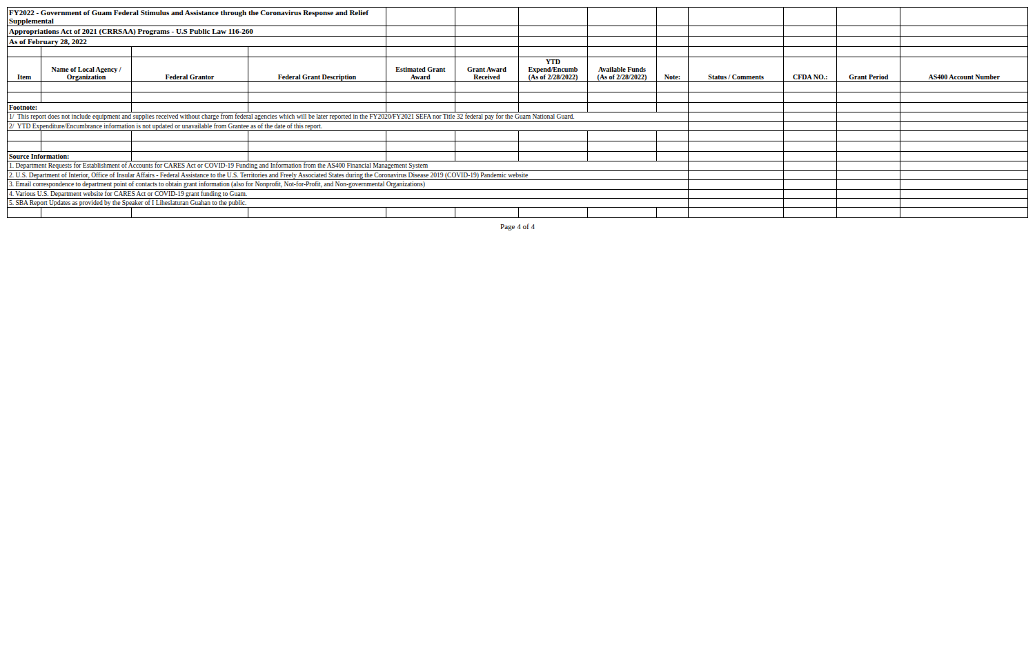| FY2022 - Government of Guam Federal Stimulus and Assistance through the Coronavirus Response and Relief Supplemental | | | | | | | | | |
| Appropriations Act of 2021 (CRRSAA) Programs - U.S Public Law 116-260 | | | | | | | | | |
| As of February 28, 2022 | | | | | | | | | |
| Item | Name of Local Agency / Organization | Federal Grantor | Federal Grant Description | Estimated Grant Award | Grant Award Received | YTD Expend/Encumb (As of 2/28/2022) | Available Funds (As of 2/28/2022) | Note: | Status / Comments | CFDA NO.: | Grant Period | AS400 Account Number |
| Footnote: | | | | | | | | | | | |
| 1/ This report does not include equipment and supplies received without charge from federal agencies which will be later reported in the FY2020/FY2021 SEFA nor Title 32 federal pay for the Guam National Guard. | | | | |
| 2/ YTD Expenditure/Encumbrance information is not updated or unavailable from Grantee as of the date of this report. | | | | |
| Source Information: | | | | | | | | | | | |
| 1. Department Requests for Establishment of Accounts for CARES Act or COVID-19 Funding and Information from the AS400 Financial Management System | | | | |
| 2. U.S. Department of Interior, Office of Insular Affairs - Federal Assistance to the U.S. Territories and Freely Associated States during the Coronavirus Disease 2019 (COVID-19) Pandemic website | | | | |
| 3. Email correspondence to department point of contacts to obtain grant information (also for Nonprofit, Not-for-Profit, and Non-governmental Organizations) | | | | |
| 4. Various U.S. Department website for CARES Act or COVID-19 grant funding to Guam. | | | | |
| 5. SBA Report Updates as provided by the Speaker of I Liheslaturan Guahan to the public. | | | | |
Page 4 of 4